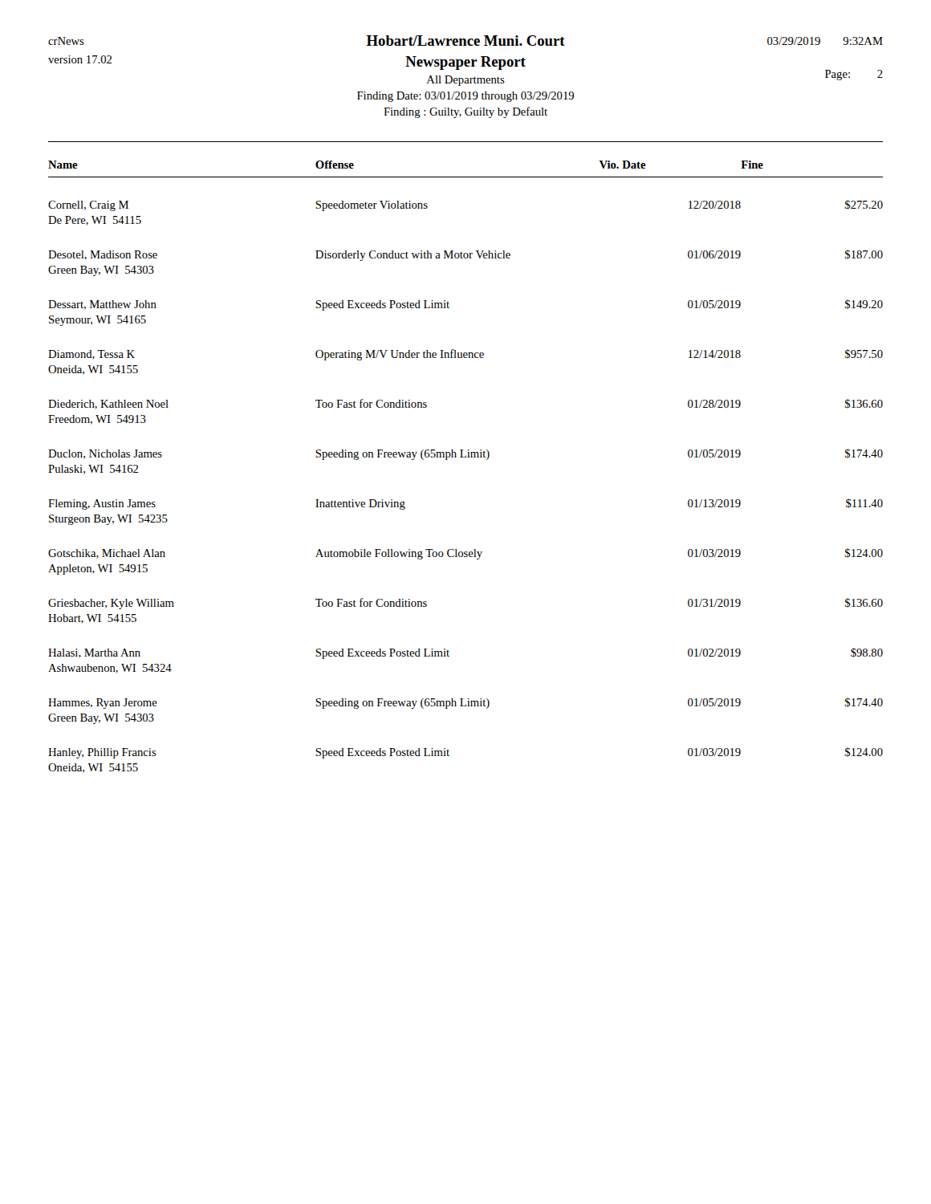crNews
version 17.02
Hobart/Lawrence Muni. Court
Newspaper Report
All Departments
Finding Date: 03/01/2019 through 03/29/2019
Finding : Guilty, Guilty by Default
03/29/20199:32AM
Page:2
| Name | Offense | Vio. Date | Fine |
| --- | --- | --- | --- |
| Cornell, Craig M | Speedometer Violations | 12/20/2018 | $275.20 |
| De Pere, WI 54115 | | | |
| Desotel, Madison Rose | Disorderly Conduct with a Motor Vehicle | 01/06/2019 | $187.00 |
| Green Bay, WI 54303 | | | |
| Dessart, Matthew John | Speed Exceeds Posted Limit | 01/05/2019 | $149.20 |
| Seymour, WI 54165 | | | |
| Diamond, Tessa K | Operating M/V Under the Influence | 12/14/2018 | $957.50 |
| Oneida, WI 54155 | | | |
| Diederich, Kathleen Noel | Too Fast for Conditions | 01/28/2019 | $136.60 |
| Freedom, WI 54913 | | | |
| Duclon, Nicholas James | Speeding on Freeway (65mph Limit) | 01/05/2019 | $174.40 |
| Pulaski, WI 54162 | | | |
| Fleming, Austin James | Inattentive Driving | 01/13/2019 | $111.40 |
| Sturgeon Bay, WI 54235 | | | |
| Gotschika, Michael Alan | Automobile Following Too Closely | 01/03/2019 | $124.00 |
| Appleton, WI 54915 | | | |
| Griesbacher, Kyle William | Too Fast for Conditions | 01/31/2019 | $136.60 |
| Hobart, WI 54155 | | | |
| Halasi, Martha Ann | Speed Exceeds Posted Limit | 01/02/2019 | $98.80 |
| Ashwaubenon, WI 54324 | | | |
| Hammes, Ryan Jerome | Speeding on Freeway (65mph Limit) | 01/05/2019 | $174.40 |
| Green Bay, WI 54303 | | | |
| Hanley, Phillip Francis | Speed Exceeds Posted Limit | 01/03/2019 | $124.00 |
| Oneida, WI 54155 | | | |